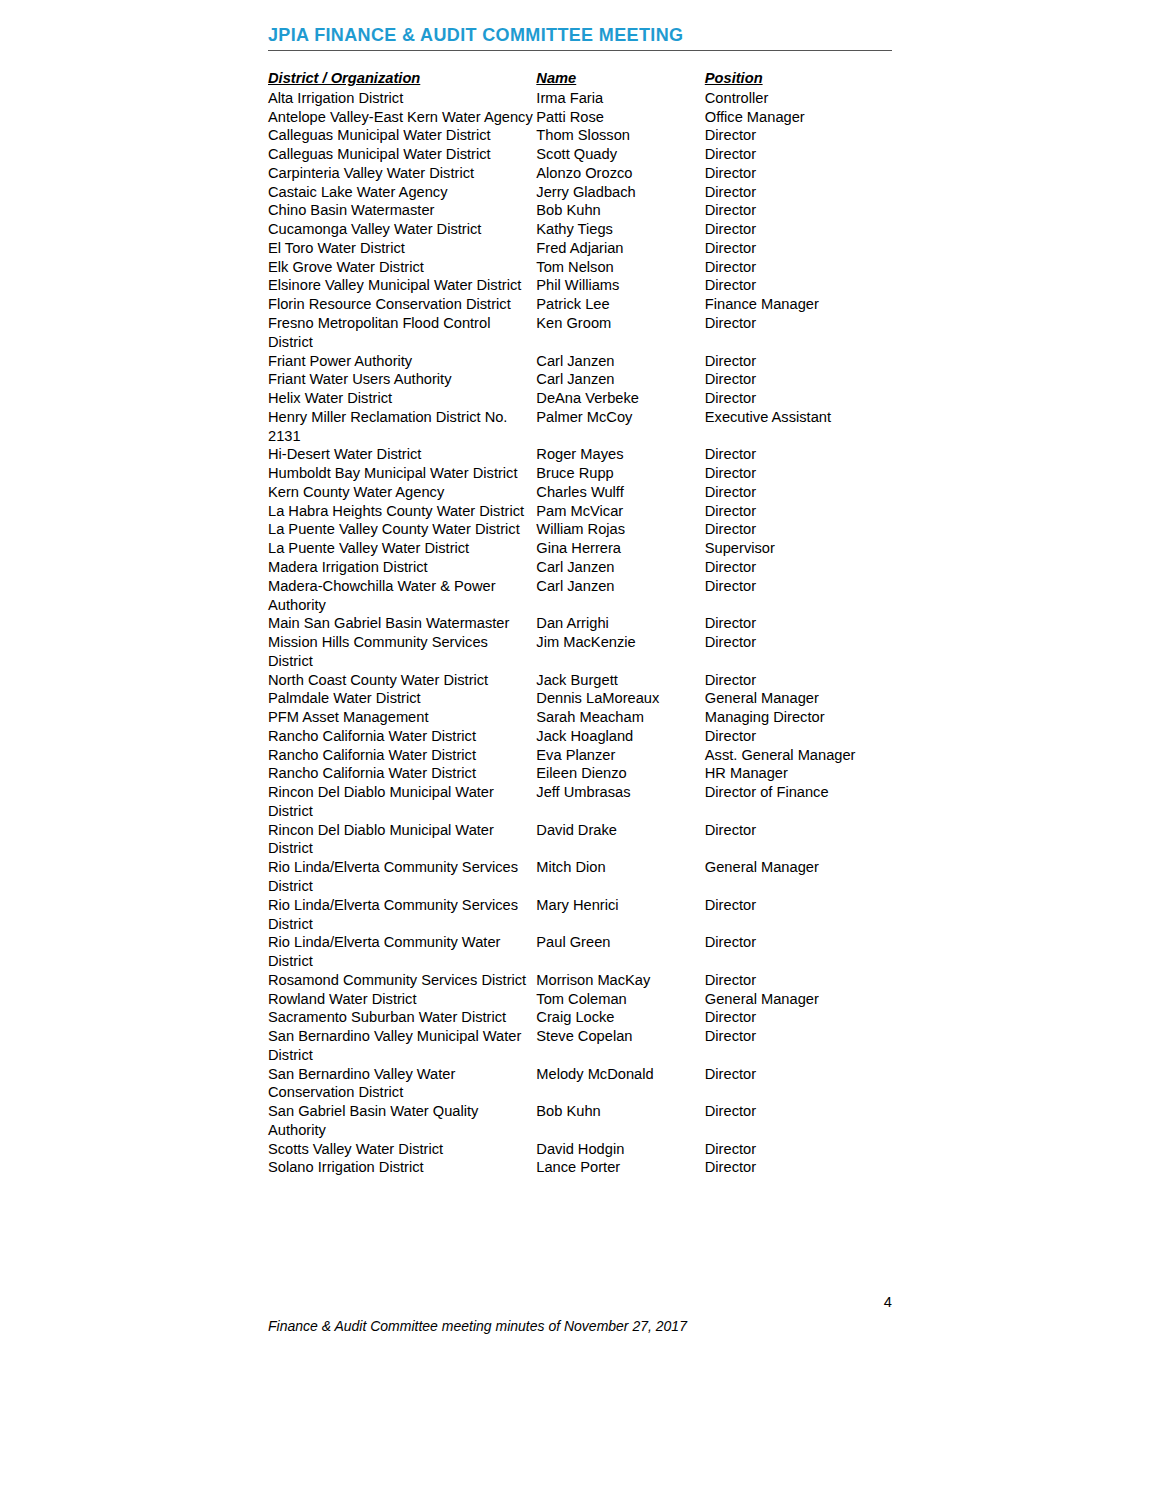JPIA FINANCE & AUDIT COMMITTEE MEETING
| District / Organization | Name | Position |
| --- | --- | --- |
| Alta Irrigation District | Irma Faria | Controller |
| Antelope Valley-East Kern Water Agency | Patti Rose | Office Manager |
| Calleguas Municipal Water District | Thom Slosson | Director |
| Calleguas Municipal Water District | Scott Quady | Director |
| Carpinteria Valley Water District | Alonzo Orozco | Director |
| Castaic Lake Water Agency | Jerry Gladbach | Director |
| Chino Basin Watermaster | Bob Kuhn | Director |
| Cucamonga Valley Water District | Kathy Tiegs | Director |
| El Toro Water District | Fred Adjarian | Director |
| Elk Grove Water District | Tom Nelson | Director |
| Elsinore Valley Municipal Water District | Phil Williams | Director |
| Florin Resource Conservation District | Patrick Lee | Finance Manager |
| Fresno Metropolitan Flood Control District | Ken Groom | Director |
| Friant Power Authority | Carl Janzen | Director |
| Friant Water Users Authority | Carl Janzen | Director |
| Helix Water District | DeAna Verbeke | Director |
| Henry Miller Reclamation District No. 2131 | Palmer McCoy | Executive Assistant |
| Hi-Desert Water District | Roger Mayes | Director |
| Humboldt Bay Municipal Water District | Bruce Rupp | Director |
| Kern County Water Agency | Charles Wulff | Director |
| La Habra Heights County Water District | Pam McVicar | Director |
| La Puente Valley County Water District | William Rojas | Director |
| La Puente Valley Water District | Gina Herrera | Supervisor |
| Madera Irrigation District | Carl Janzen | Director |
| Madera-Chowchilla Water & Power Authority | Carl Janzen | Director |
| Main San Gabriel Basin Watermaster | Dan Arrighi | Director |
| Mission Hills Community Services District | Jim MacKenzie | Director |
| North Coast County Water District | Jack Burgett | Director |
| Palmdale Water District | Dennis LaMoreaux | General Manager |
| PFM Asset Management | Sarah Meacham | Managing Director |
| Rancho California Water District | Jack Hoagland | Director |
| Rancho California Water District | Eva Planzer | Asst. General Manager |
| Rancho California Water District | Eileen Dienzo | HR Manager |
| Rincon Del Diablo Municipal Water District | Jeff Umbrasas | Director of Finance |
| Rincon Del Diablo Municipal Water District | David Drake | Director |
| Rio Linda/Elverta Community Services District | Mitch Dion | General Manager |
| Rio Linda/Elverta Community Services District | Mary Henrici | Director |
| Rio Linda/Elverta Community Water District | Paul Green | Director |
| Rosamond Community Services District | Morrison MacKay | Director |
| Rowland Water District | Tom Coleman | General Manager |
| Sacramento Suburban Water District | Craig Locke | Director |
| San Bernardino Valley Municipal Water District | Steve Copelan | Director |
| San Bernardino Valley Water Conservation District | Melody McDonald | Director |
| San Gabriel Basin Water Quality Authority | Bob Kuhn | Director |
| Scotts Valley Water District | David Hodgin | Director |
| Solano Irrigation District | Lance Porter | Director |
4
Finance & Audit Committee meeting minutes of November 27, 2017